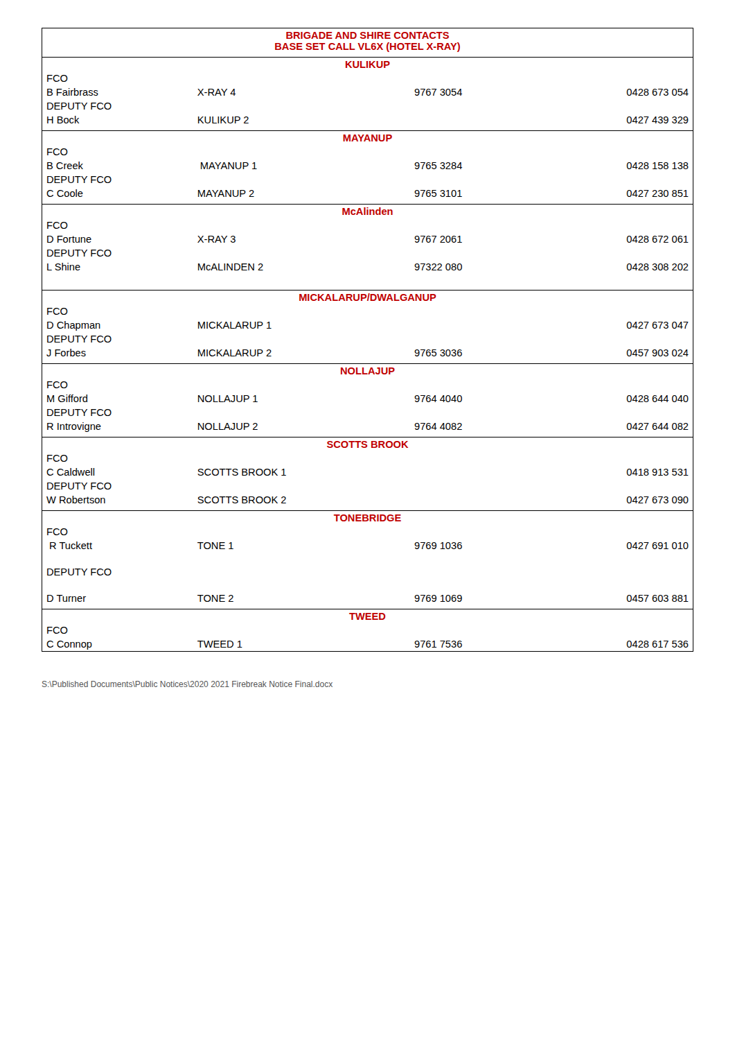| BRIGADE AND SHIRE CONTACTS BASE SET CALL VL6X (HOTEL X-RAY) |
| KULIKUP |
| FCO |
| B Fairbrass | X-RAY 4 | 9767 3054 | 0428 673 054 |
| DEPUTY FCO |
| H Bock | KULIKUP 2 | | 0427 439 329 |
| MAYANUP |
| FCO |
| B Creek | MAYANUP 1 | 9765 3284 | 0428 158 138 |
| DEPUTY FCO |
| C Coole | MAYANUP 2 | 9765 3101 | 0427 230 851 |
| McAlinden |
| FCO |
| D Fortune | X-RAY 3 | 9767 2061 | 0428 672 061 |
| DEPUTY FCO |
| L Shine | McALINDEN 2 | 97322 080 | 0428 308 202 |
| MICKALARUP/DWALGANUP |
| FCO |
| D Chapman | MICKALARUP 1 | | 0427 673 047 |
| DEPUTY FCO |
| J Forbes | MICKALARUP 2 | 9765 3036 | 0457 903 024 |
| NOLLAJUP |
| FCO |
| M Gifford | NOLLAJUP 1 | 9764 4040 | 0428 644 040 |
| DEPUTY FCO |
| R Introvigne | NOLLAJUP 2 | 9764 4082 | 0427 644 082 |
| SCOTTS BROOK |
| FCO |
| C Caldwell | SCOTTS BROOK 1 | | 0418 913 531 |
| DEPUTY FCO |
| W Robertson | SCOTTS BROOK 2 | | 0427 673 090 |
| TONEBRIDGE |
| FCO |
| R Tuckett | TONE 1 | 9769 1036 | 0427 691 010 |
| DEPUTY FCO |
| D Turner | TONE 2 | 9769 1069 | 0457 603 881 |
| TWEED |
| FCO |
| C Connop | TWEED 1 | 9761 7536 | 0428 617 536 |
S:\Published Documents\Public Notices\2020 2021 Firebreak Notice Final.docx